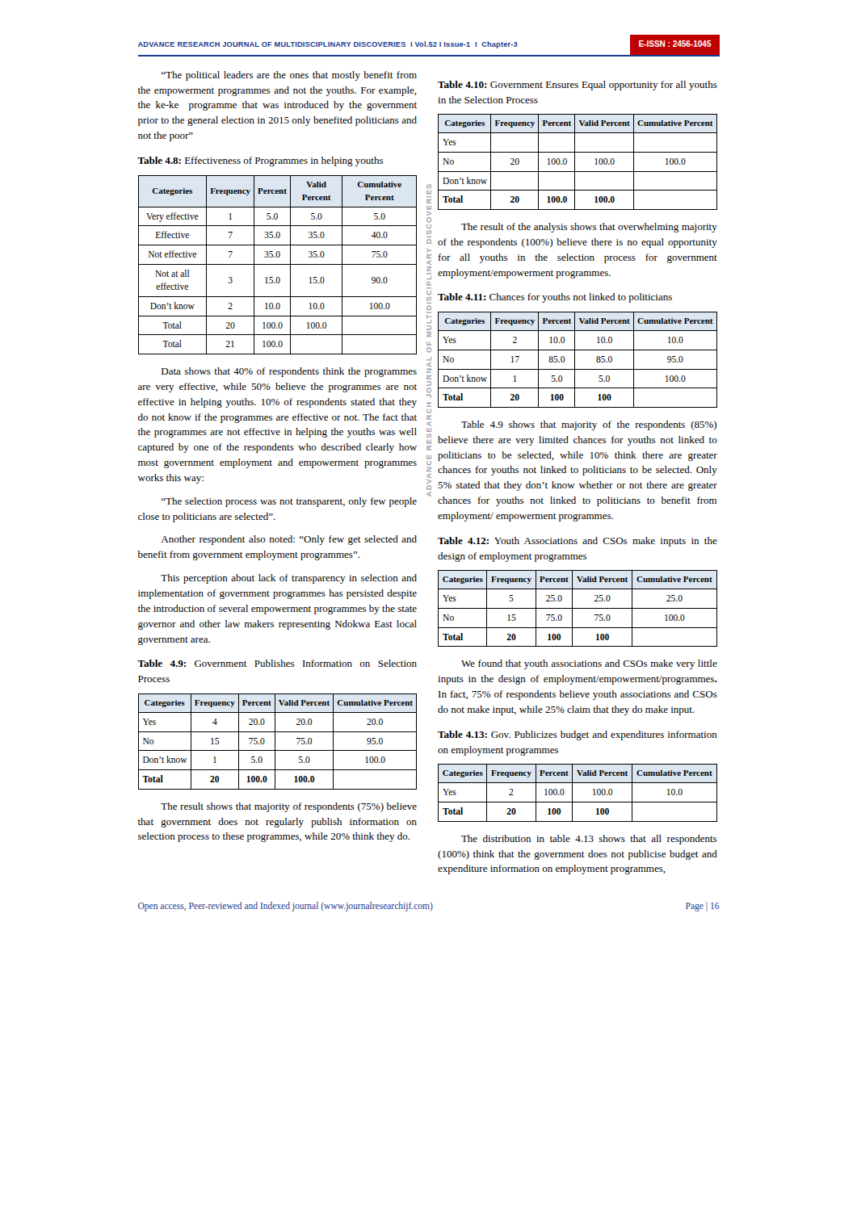ADVANCE RESEARCH JOURNAL OF MULTIDISCIPLINARY DISCOVERIES I Vol.52 I Issue-1 I Chapter-3
E-ISSN : 2456-1045
ADVANCE RESEARCH JOURNAL OF MULTIDISCIPLINARY DISCOVERIES
“The political leaders are the ones that mostly benefit from the empowerment programmes and not the youths. For example, the ke-ke programme that was introduced by the government prior to the general election in 2015 only benefited politicians and not the poor”
Table 4.8: Effectiveness of Programmes in helping youths
| Categories | Frequency | Percent | Valid Percent | Cumulative Percent |
| --- | --- | --- | --- | --- |
| Very effective | 1 | 5.0 | 5.0 | 5.0 |
| Effective | 7 | 35.0 | 35.0 | 40.0 |
| Not effective | 7 | 35.0 | 35.0 | 75.0 |
| Not at all effective | 3 | 15.0 | 15.0 | 90.0 |
| Don’t know | 2 | 10.0 | 10.0 | 100.0 |
| Total | 20 | 100.0 | 100.0 | |
| Total | 21 | 100.0 | | |
Data shows that 40% of respondents think the programmes are very effective, while 50% believe the programmes are not effective in helping youths. 10% of respondents stated that they do not know if the programmes are effective or not. The fact that the programmes are not effective in helping the youths was well captured by one of the respondents who described clearly how most government employment and empowerment programmes works this way:
“The selection process was not transparent, only few people close to politicians are selected”.
Another respondent also noted: “Only few get selected and benefit from government employment programmes”.
This perception about lack of transparency in selection and implementation of government programmes has persisted despite the introduction of several empowerment programmes by the state governor and other law makers representing Ndokwa East local government area.
Table 4.9: Government Publishes Information on Selection Process
| Categories | Frequency | Percent | Valid Percent | Cumulative Percent |
| --- | --- | --- | --- | --- |
| Yes | 4 | 20.0 | 20.0 | 20.0 |
| No | 15 | 75.0 | 75.0 | 95.0 |
| Don’t know | 1 | 5.0 | 5.0 | 100.0 |
| Total | 20 | 100.0 | 100.0 | |
The result shows that majority of respondents (75%) believe that government does not regularly publish information on selection process to these programmes, while 20% think they do.
Table 4.10: Government Ensures Equal opportunity for all youths in the Selection Process
| Categories | Frequency | Percent | Valid Percent | Cumulative Percent |
| --- | --- | --- | --- | --- |
| Yes | | | | |
| No | 20 | 100.0 | 100.0 | 100.0 |
| Don’t know | | | | |
| Total | 20 | 100.0 | 100.0 | |
The result of the analysis shows that overwhelming majority of the respondents (100%) believe there is no equal opportunity for all youths in the selection process for government employment/empowerment programmes.
Table 4.11: Chances for youths not linked to politicians
| Categories | Frequency | Percent | Valid Percent | Cumulative Percent |
| --- | --- | --- | --- | --- |
| Yes | 2 | 10.0 | 10.0 | 10.0 |
| No | 17 | 85.0 | 85.0 | 95.0 |
| Don’t know | 1 | 5.0 | 5.0 | 100.0 |
| Total | 20 | 100 | 100 | |
Table 4.9 shows that majority of the respondents (85%) believe there are very limited chances for youths not linked to politicians to be selected, while 10% think there are greater chances for youths not linked to politicians to be selected. Only 5% stated that they don’t know whether or not there are greater chances for youths not linked to politicians to benefit from employment/ empowerment programmes.
Table 4.12: Youth Associations and CSOs make inputs in the design of employment programmes
| Categories | Frequency | Percent | Valid Percent | Cumulative Percent |
| --- | --- | --- | --- | --- |
| Yes | 5 | 25.0 | 25.0 | 25.0 |
| No | 15 | 75.0 | 75.0 | 100.0 |
| Total | 20 | 100 | 100 | |
We found that youth associations and CSOs make very little inputs in the design of employment/empowerment/programmes. In fact, 75% of respondents believe youth associations and CSOs do not make input, while 25% claim that they do make input.
Table 4.13: Gov. Publicizes budget and expenditures information on employment programmes
| Categories | Frequency | Percent | Valid Percent | Cumulative Percent |
| --- | --- | --- | --- | --- |
| Yes | 2 | 100.0 | 100.0 | 10.0 |
| Total | 20 | 100 | 100 | |
The distribution in table 4.13 shows that all respondents (100%) think that the government does not publicise budget and expenditure information on employment programmes,
Open access, Peer-reviewed and Indexed journal (www.journalresearchijf.com)
Page | 16